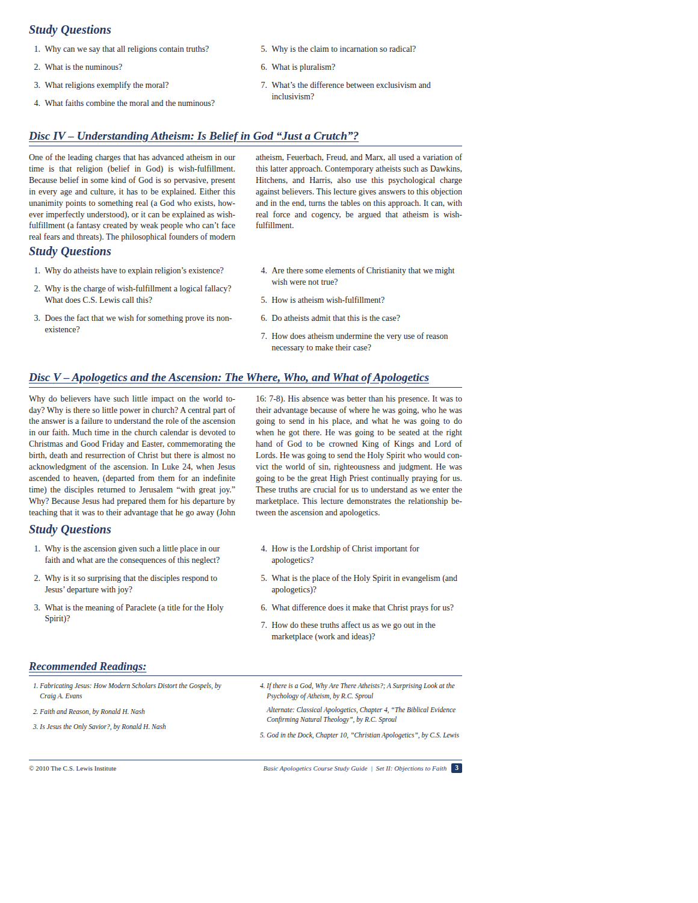Study Questions
Why can we say that all religions contain truths?
What is the numinous?
What religions exemplify the moral?
What faiths combine the moral and the numinous?
Why is the claim to incarnation so radical?
What is pluralism?
What’s the difference between exclusivism and inclusivism?
Disc IV – Understanding Atheism: Is Belief in God “Just a Crutch”?
One of the leading charges that has advanced atheism in our time is that religion (belief in God) is wish-fulfillment. Because belief in some kind of God is so pervasive, present in every age and culture, it has to be explained. Either this unanimity points to something real (a God who exists, however imperfectly understood), or it can be explained as wish-fulfillment (a fantasy created by weak people who can’t face real fears and threats). The philosophical founders of modern atheism, Feuerbach, Freud, and Marx, all used a variation of this latter approach. Contemporary atheists such as Dawkins, Hitchens, and Harris, also use this psychological charge against believers. This lecture gives answers to this objection and in the end, turns the tables on this approach. It can, with real force and cogency, be argued that atheism is wish-fulfillment.
Study Questions
Why do atheists have to explain religion’s existence?
Why is the charge of wish-fulfillment a logical fallacy? What does C.S. Lewis call this?
Does the fact that we wish for something prove its non-existence?
Are there some elements of Christianity that we might wish were not true?
How is atheism wish-fulfillment?
Do atheists admit that this is the case?
How does atheism undermine the very use of reason necessary to make their case?
Disc V – Apologetics and the Ascension: The Where, Who, and What of Apologetics
Why do believers have such little impact on the world today? Why is there so little power in church? A central part of the answer is a failure to understand the role of the ascension in our faith. Much time in the church calendar is devoted to Christmas and Good Friday and Easter, commemorating the birth, death and resurrection of Christ but there is almost no acknowledgment of the ascension. In Luke 24, when Jesus ascended to heaven, (departed from them for an indefinite time) the disciples returned to Jerusalem “with great joy.” Why? Because Jesus had prepared them for his departure by teaching that it was to their advantage that he go away (John 16: 7-8). His absence was better than his presence. It was to their advantage because of where he was going, who he was going to send in his place, and what he was going to do when he got there. He was going to be seated at the right hand of God to be crowned King of Kings and Lord of Lords. He was going to send the Holy Spirit who would convict the world of sin, righteousness and judgment. He was going to be the great High Priest continually praying for us. These truths are crucial for us to understand as we enter the marketplace. This lecture demonstrates the relationship between the ascension and apologetics.
Study Questions
Why is the ascension given such a little place in our faith and what are the consequences of this neglect?
Why is it so surprising that the disciples respond to Jesus’ departure with joy?
What is the meaning of Paraclete (a title for the Holy Spirit)?
How is the Lordship of Christ important for apologetics?
What is the place of the Holy Spirit in evangelism (and apologetics)?
What difference does it make that Christ prays for us?
How do these truths affect us as we go out in the marketplace (work and ideas)?
Recommended Readings:
Fabricating Jesus: How Modern Scholars Distort the Gospels, by Craig A. Evans
Faith and Reason, by Ronald H. Nash
Is Jesus the Only Savior?, by Ronald H. Nash
If there is a God, Why Are There Atheists?; A Surprising Look at the Psychology of Atheism, by R.C. Sproul Alternate: Classical Apologetics, Chapter 4, “The Biblical Evidence Confirming Natural Theology”, by R.C. Sproul
God in the Dock, Chapter 10, ”Christian Apologetics”, by C.S. Lewis
© 2010 The C.S. Lewis Institute
Basic Apologetics Course Study Guide | Set II: Objections to Faith 3